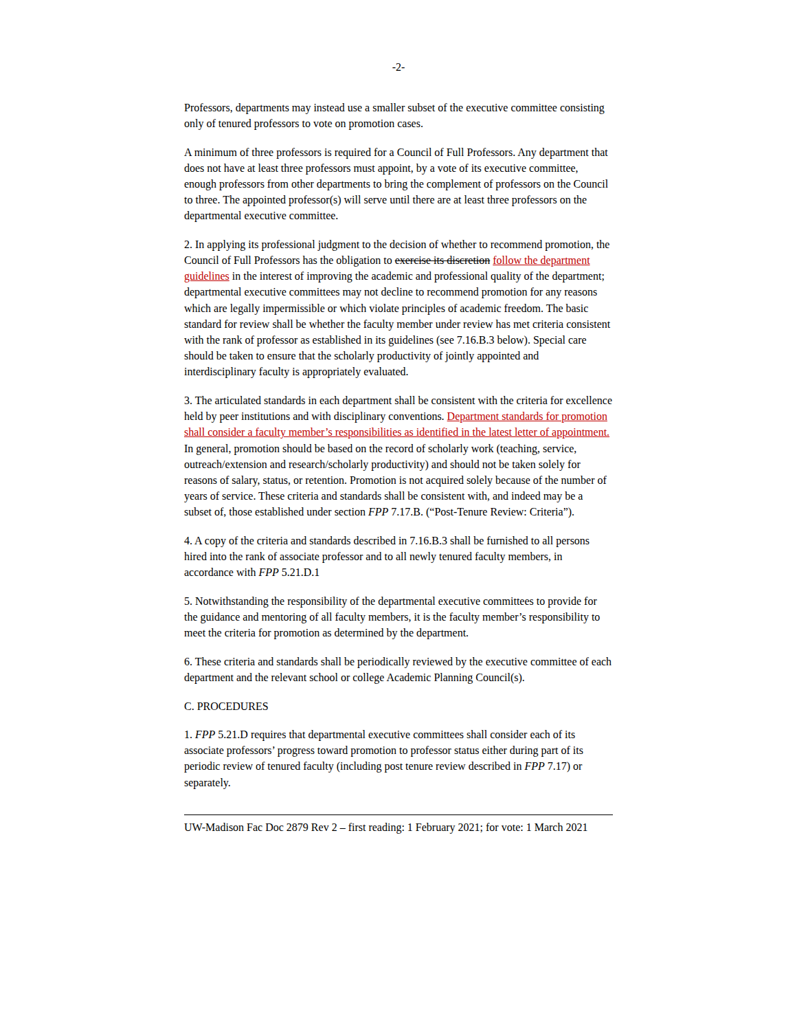-2-
Professors, departments may instead use a smaller subset of the executive committee consisting only of tenured professors to vote on promotion cases.
A minimum of three professors is required for a Council of Full Professors. Any department that does not have at least three professors must appoint, by a vote of its executive committee, enough professors from other departments to bring the complement of professors on the Council to three. The appointed professor(s) will serve until there are at least three professors on the departmental executive committee.
2. In applying its professional judgment to the decision of whether to recommend promotion, the Council of Full Professors has the obligation to exercise its discretion follow the department guidelines in the interest of improving the academic and professional quality of the department; departmental executive committees may not decline to recommend promotion for any reasons which are legally impermissible or which violate principles of academic freedom. The basic standard for review shall be whether the faculty member under review has met criteria consistent with the rank of professor as established in its guidelines (see 7.16.B.3 below). Special care should be taken to ensure that the scholarly productivity of jointly appointed and interdisciplinary faculty is appropriately evaluated.
3. The articulated standards in each department shall be consistent with the criteria for excellence held by peer institutions and with disciplinary conventions. Department standards for promotion shall consider a faculty member’s responsibilities as identified in the latest letter of appointment. In general, promotion should be based on the record of scholarly work (teaching, service, outreach/extension and research/scholarly productivity) and should not be taken solely for reasons of salary, status, or retention. Promotion is not acquired solely because of the number of years of service. These criteria and standards shall be consistent with, and indeed may be a subset of, those established under section FPP 7.17.B. (“Post-Tenure Review: Criteria”).
4. A copy of the criteria and standards described in 7.16.B.3 shall be furnished to all persons hired into the rank of associate professor and to all newly tenured faculty members, in accordance with FPP 5.21.D.1
5. Notwithstanding the responsibility of the departmental executive committees to provide for the guidance and mentoring of all faculty members, it is the faculty member’s responsibility to meet the criteria for promotion as determined by the department.
6. These criteria and standards shall be periodically reviewed by the executive committee of each department and the relevant school or college Academic Planning Council(s).
C. PROCEDURES
1. FPP 5.21.D requires that departmental executive committees shall consider each of its associate professors’ progress toward promotion to professor status either during part of its periodic review of tenured faculty (including post tenure review described in FPP 7.17) or separately.
UW-Madison Fac Doc 2879 Rev 2 – first reading: 1 February 2021; for vote: 1 March 2021